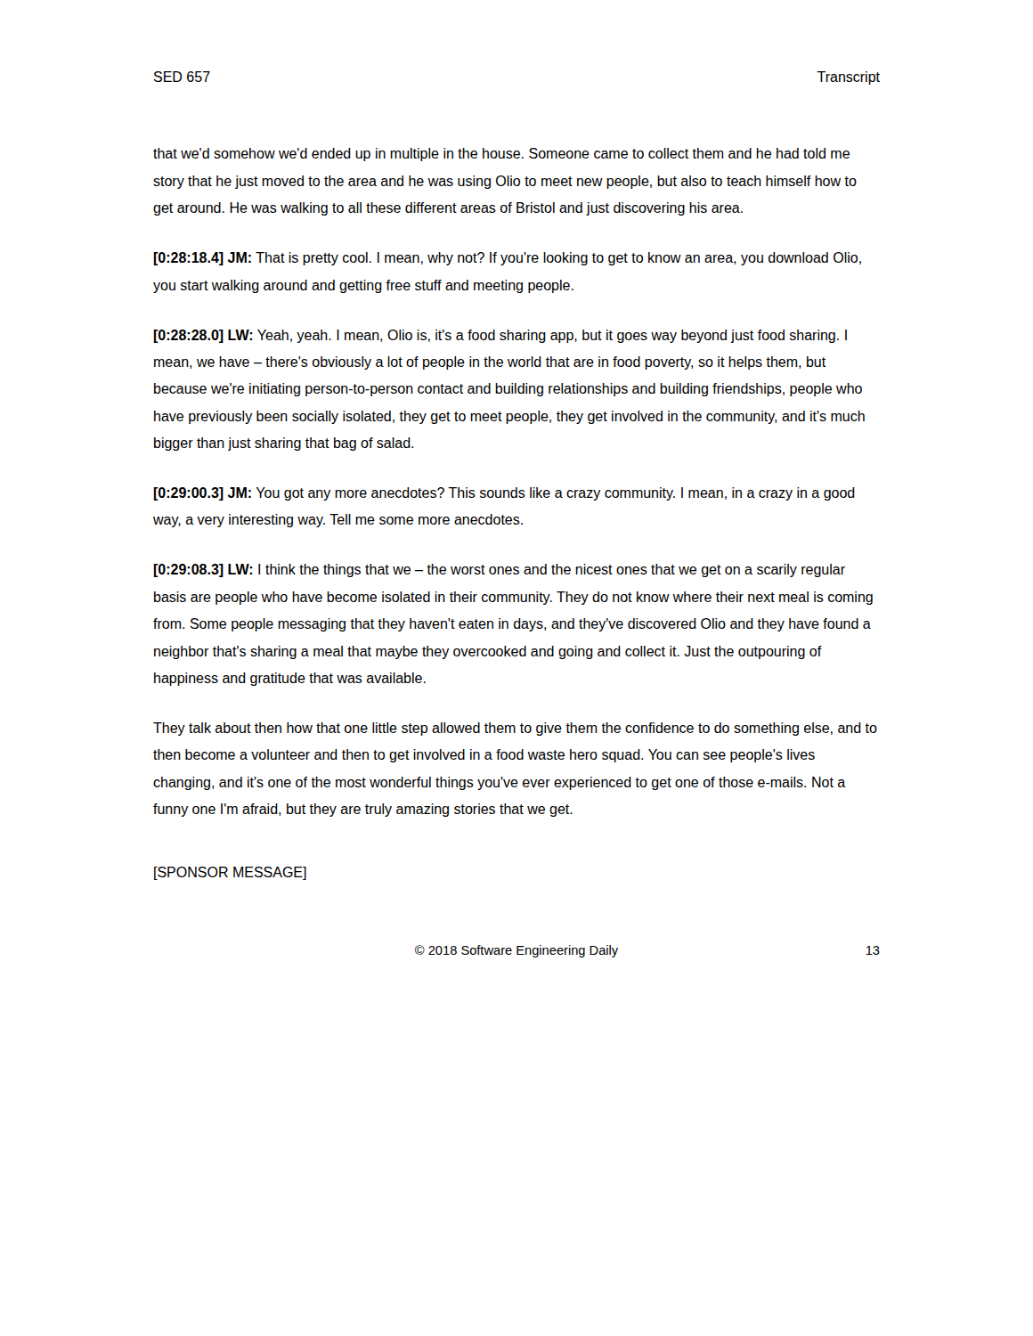SED 657 Transcript
that we'd somehow we'd ended up in multiple in the house. Someone came to collect them and he had told me story that he just moved to the area and he was using Olio to meet new people, but also to teach himself how to get around. He was walking to all these different areas of Bristol and just discovering his area.
[0:28:18.4] JM: That is pretty cool. I mean, why not? If you're looking to get to know an area, you download Olio, you start walking around and getting free stuff and meeting people.
[0:28:28.0] LW: Yeah, yeah. I mean, Olio is, it's a food sharing app, but it goes way beyond just food sharing. I mean, we have – there's obviously a lot of people in the world that are in food poverty, so it helps them, but because we're initiating person-to-person contact and building relationships and building friendships, people who have previously been socially isolated, they get to meet people, they get involved in the community, and it's much bigger than just sharing that bag of salad.
[0:29:00.3] JM: You got any more anecdotes? This sounds like a crazy community. I mean, in a crazy in a good way, a very interesting way. Tell me some more anecdotes.
[0:29:08.3] LW: I think the things that we – the worst ones and the nicest ones that we get on a scarily regular basis are people who have become isolated in their community. They do not know where their next meal is coming from. Some people messaging that they haven't eaten in days, and they've discovered Olio and they have found a neighbor that's sharing a meal that maybe they overcooked and going and collect it. Just the outpouring of happiness and gratitude that was available.
They talk about then how that one little step allowed them to give them the confidence to do something else, and to then become a volunteer and then to get involved in a food waste hero squad. You can see people's lives changing, and it's one of the most wonderful things you've ever experienced to get one of those e-mails. Not a funny one I'm afraid, but they are truly amazing stories that we get.
[SPONSOR MESSAGE]
© 2018 Software Engineering Daily 13